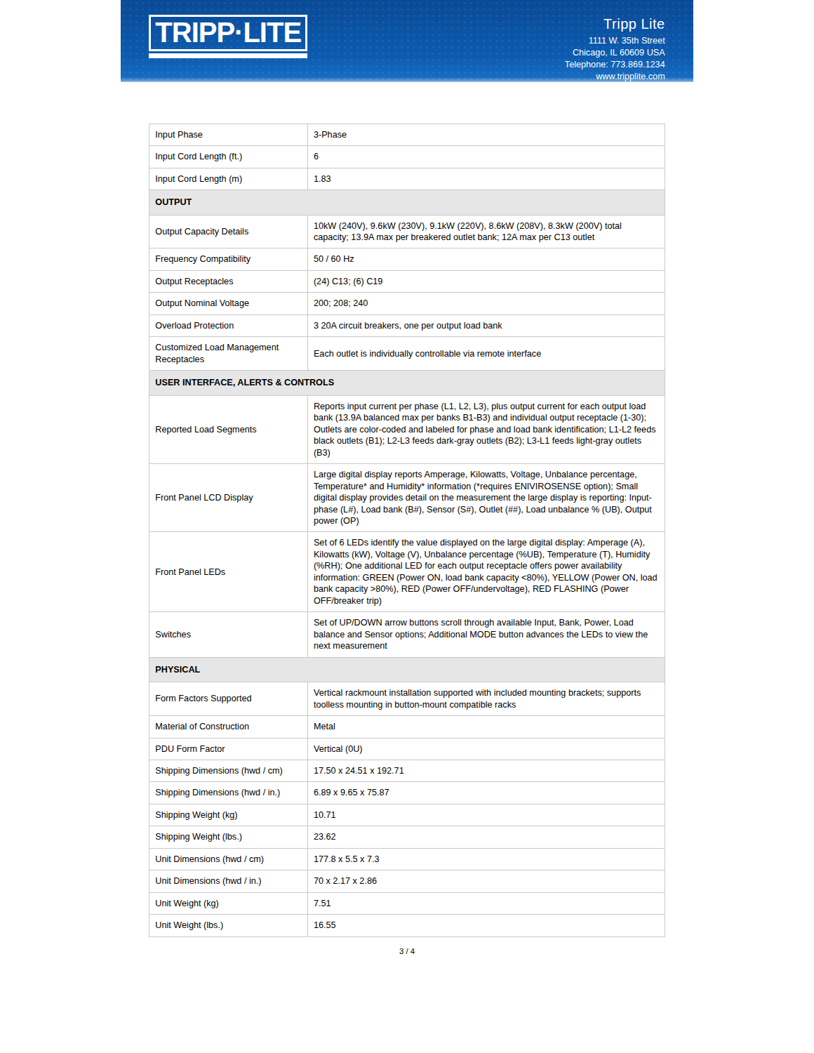TRIPP·LITE
Tripp Lite
1111 W. 35th Street
Chicago, IL 60609 USA
Telephone: 773.869.1234
www.tripplite.com
| Input Phase | 3-Phase |
| Input Cord Length (ft.) | 6 |
| Input Cord Length (m) | 1.83 |
| OUTPUT |
| Output Capacity Details | 10kW (240V), 9.6kW (230V), 9.1kW (220V), 8.6kW (208V), 8.3kW (200V) total capacity; 13.9A max per breakered outlet bank; 12A max per C13 outlet |
| Frequency Compatibility | 50 / 60 Hz |
| Output Receptacles | (24) C13; (6) C19 |
| Output Nominal Voltage | 200; 208; 240 |
| Overload Protection | 3 20A circuit breakers, one per output load bank |
| Customized Load Management Receptacles | Each outlet is individually controllable via remote interface |
| USER INTERFACE, ALERTS & CONTROLS |
| Reported Load Segments | Reports input current per phase (L1, L2, L3), plus output current for each output load bank (13.9A balanced max per banks B1-B3) and individual output receptacle (1-30); Outlets are color-coded and labeled for phase and load bank identification; L1-L2 feeds black outlets (B1); L2-L3 feeds dark-gray outlets (B2); L3-L1 feeds light-gray outlets (B3) |
| Front Panel LCD Display | Large digital display reports Amperage, Kilowatts, Voltage, Unbalance percentage, Temperature* and Humidity* information (*requires ENIVIROSENSE option); Small digital display provides detail on the measurement the large display is reporting: Input-phase (L#), Load bank (B#), Sensor (S#), Outlet (##), Load unbalance % (UB), Output power (OP) |
| Front Panel LEDs | Set of 6 LEDs identify the value displayed on the large digital display: Amperage (A), Kilowatts (kW), Voltage (V), Unbalance percentage (%UB), Temperature (T), Humidity (%RH); One additional LED for each output receptacle offers power availability information: GREEN (Power ON, load bank capacity <80%), YELLOW (Power ON, load bank capacity >80%), RED (Power OFF/undervoltage), RED FLASHING (Power OFF/breaker trip) |
| Switches | Set of UP/DOWN arrow buttons scroll through available Input, Bank, Power, Load balance and Sensor options; Additional MODE button advances the LEDs to view the next measurement |
| PHYSICAL |
| Form Factors Supported | Vertical rackmount installation supported with included mounting brackets; supports toolless mounting in button-mount compatible racks |
| Material of Construction | Metal |
| PDU Form Factor | Vertical (0U) |
| Shipping Dimensions (hwd / cm) | 17.50 x 24.51 x 192.71 |
| Shipping Dimensions (hwd / in.) | 6.89 x 9.65 x 75.87 |
| Shipping Weight (kg) | 10.71 |
| Shipping Weight (lbs.) | 23.62 |
| Unit Dimensions (hwd / cm) | 177.8 x 5.5 x 7.3 |
| Unit Dimensions (hwd / in.) | 70 x 2.17 x 2.86 |
| Unit Weight (kg) | 7.51 |
| Unit Weight (lbs.) | 16.55 |
3 / 4